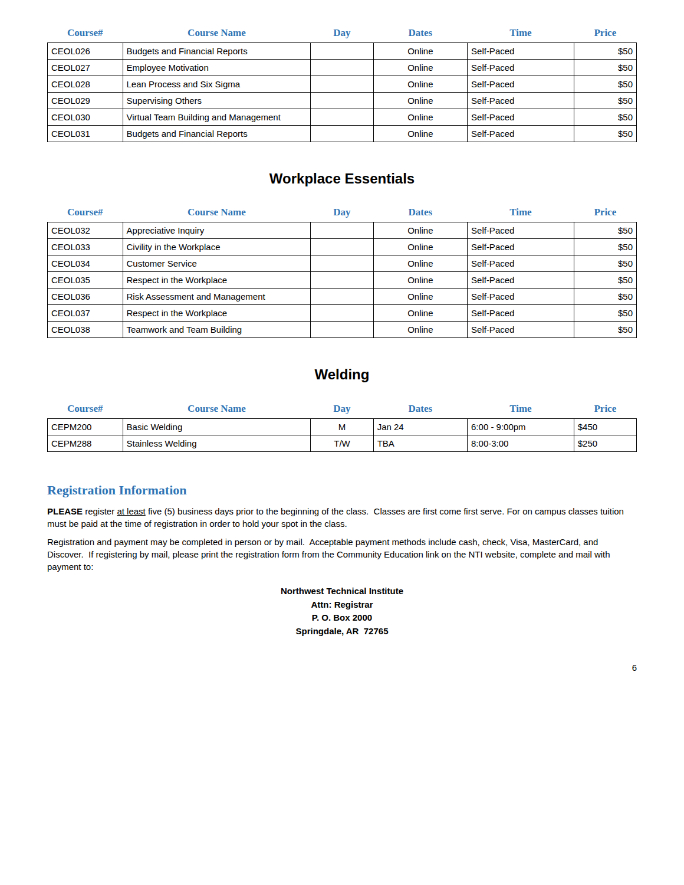| Course# | Course Name | Day | Dates | Time | Price |
| --- | --- | --- | --- | --- | --- |
| CEOL026 | Budgets and Financial Reports | | Online | Self-Paced | $50 |
| CEOL027 | Employee Motivation | | Online | Self-Paced | $50 |
| CEOL028 | Lean Process and Six Sigma | | Online | Self-Paced | $50 |
| CEOL029 | Supervising Others | | Online | Self-Paced | $50 |
| CEOL030 | Virtual Team Building and Management | | Online | Self-Paced | $50 |
| CEOL031 | Budgets and Financial Reports | | Online | Self-Paced | $50 |
Workplace Essentials
| Course# | Course Name | Day | Dates | Time | Price |
| --- | --- | --- | --- | --- | --- |
| CEOL032 | Appreciative Inquiry | | Online | Self-Paced | $50 |
| CEOL033 | Civility in the Workplace | | Online | Self-Paced | $50 |
| CEOL034 | Customer Service | | Online | Self-Paced | $50 |
| CEOL035 | Respect in the Workplace | | Online | Self-Paced | $50 |
| CEOL036 | Risk Assessment and Management | | Online | Self-Paced | $50 |
| CEOL037 | Respect in the Workplace | | Online | Self-Paced | $50 |
| CEOL038 | Teamwork and Team Building | | Online | Self-Paced | $50 |
Welding
| Course# | Course Name | Day | Dates | Time | Price |
| --- | --- | --- | --- | --- | --- |
| CEPM200 | Basic Welding | M | Jan 24 | 6:00 - 9:00pm | $450 |
| CEPM288 | Stainless Welding | T/W | TBA | 8:00-3:00 | $250 |
Registration Information
PLEASE register at least five (5) business days prior to the beginning of the class. Classes are first come first serve. For on campus classes tuition must be paid at the time of registration in order to hold your spot in the class.
Registration and payment may be completed in person or by mail. Acceptable payment methods include cash, check, Visa, MasterCard, and Discover. If registering by mail, please print the registration form from the Community Education link on the NTI website, complete and mail with payment to:
Northwest Technical Institute
Attn: Registrar
P. O. Box 2000
Springdale, AR 72765
6